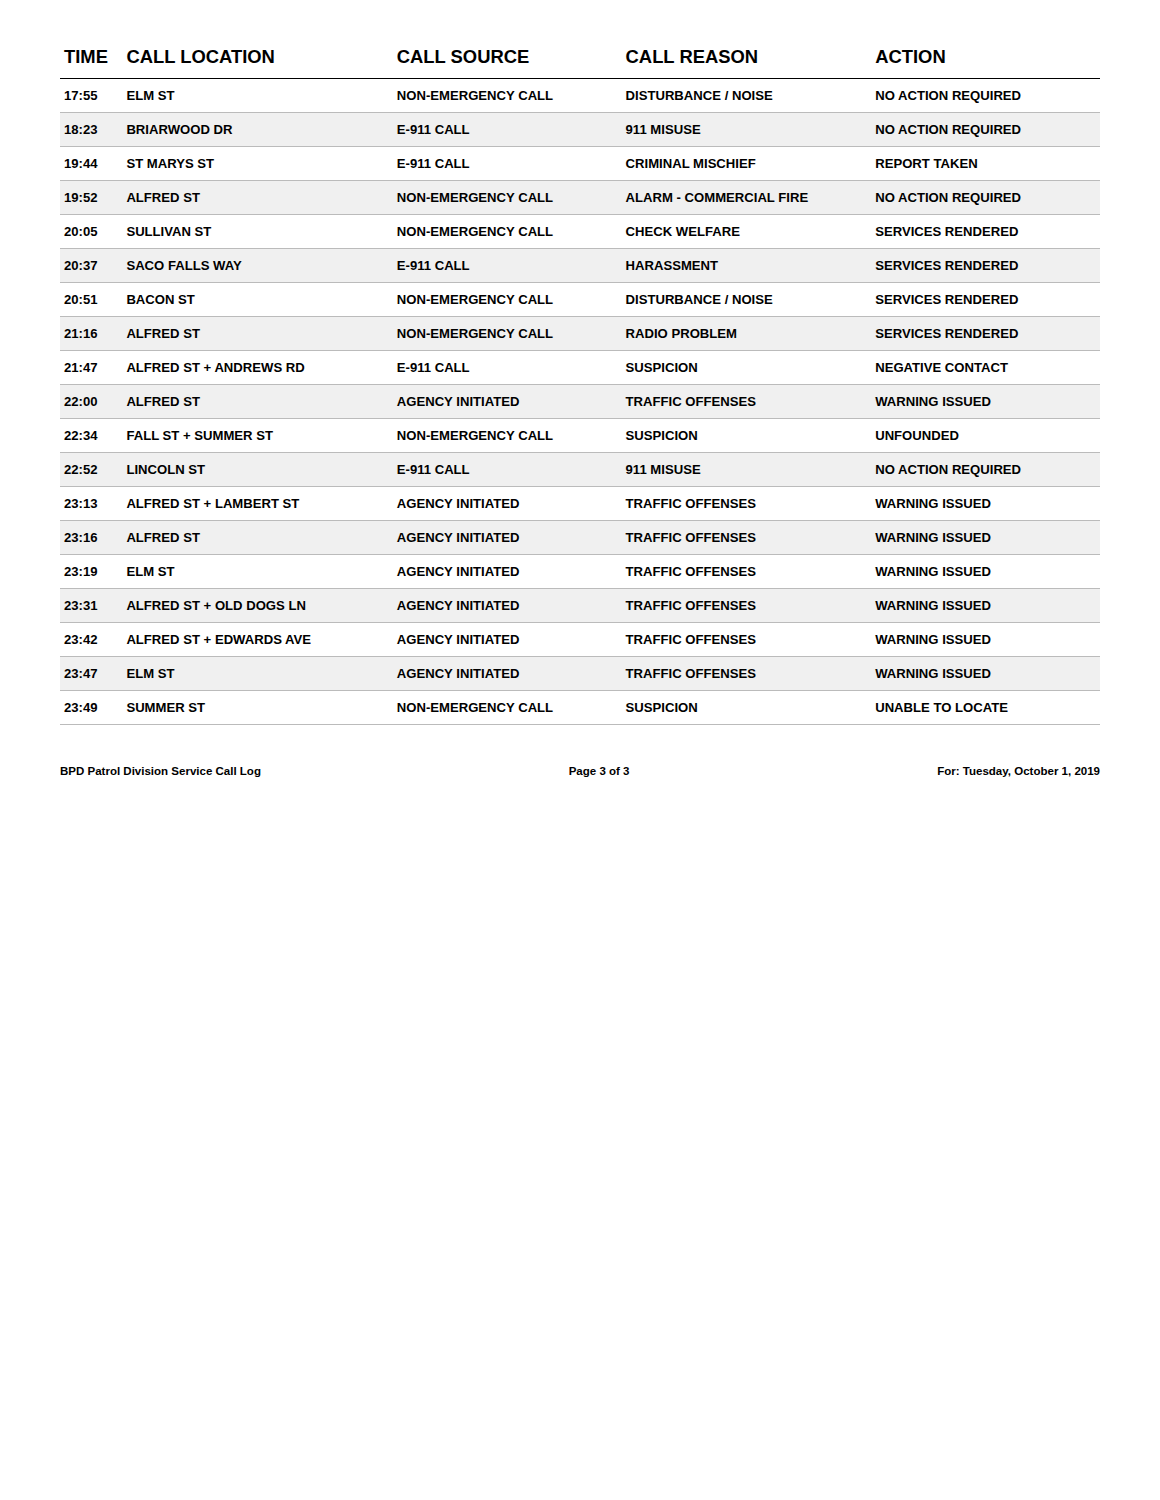| TIME | CALL LOCATION | CALL SOURCE | CALL REASON | ACTION |
| --- | --- | --- | --- | --- |
| 17:55 | ELM ST | NON-EMERGENCY CALL | DISTURBANCE / NOISE | NO ACTION REQUIRED |
| 18:23 | BRIARWOOD DR | E-911 CALL | 911 MISUSE | NO ACTION REQUIRED |
| 19:44 | ST MARYS ST | E-911 CALL | CRIMINAL MISCHIEF | REPORT TAKEN |
| 19:52 | ALFRED ST | NON-EMERGENCY CALL | ALARM - COMMERCIAL FIRE | NO ACTION REQUIRED |
| 20:05 | SULLIVAN ST | NON-EMERGENCY CALL | CHECK WELFARE | SERVICES RENDERED |
| 20:37 | SACO FALLS WAY | E-911 CALL | HARASSMENT | SERVICES RENDERED |
| 20:51 | BACON ST | NON-EMERGENCY CALL | DISTURBANCE / NOISE | SERVICES RENDERED |
| 21:16 | ALFRED ST | NON-EMERGENCY CALL | RADIO PROBLEM | SERVICES RENDERED |
| 21:47 | ALFRED ST + ANDREWS RD | E-911 CALL | SUSPICION | NEGATIVE CONTACT |
| 22:00 | ALFRED ST | AGENCY INITIATED | TRAFFIC OFFENSES | WARNING ISSUED |
| 22:34 | FALL ST + SUMMER ST | NON-EMERGENCY CALL | SUSPICION | UNFOUNDED |
| 22:52 | LINCOLN ST | E-911 CALL | 911 MISUSE | NO ACTION REQUIRED |
| 23:13 | ALFRED ST + LAMBERT ST | AGENCY INITIATED | TRAFFIC OFFENSES | WARNING ISSUED |
| 23:16 | ALFRED ST | AGENCY INITIATED | TRAFFIC OFFENSES | WARNING ISSUED |
| 23:19 | ELM ST | AGENCY INITIATED | TRAFFIC OFFENSES | WARNING ISSUED |
| 23:31 | ALFRED ST + OLD DOGS LN | AGENCY INITIATED | TRAFFIC OFFENSES | WARNING ISSUED |
| 23:42 | ALFRED ST + EDWARDS AVE | AGENCY INITIATED | TRAFFIC OFFENSES | WARNING ISSUED |
| 23:47 | ELM ST | AGENCY INITIATED | TRAFFIC OFFENSES | WARNING ISSUED |
| 23:49 | SUMMER ST | NON-EMERGENCY CALL | SUSPICION | UNABLE TO LOCATE |
BPD Patrol Division Service Call Log Page 3 of 3 For: Tuesday, October 1, 2019